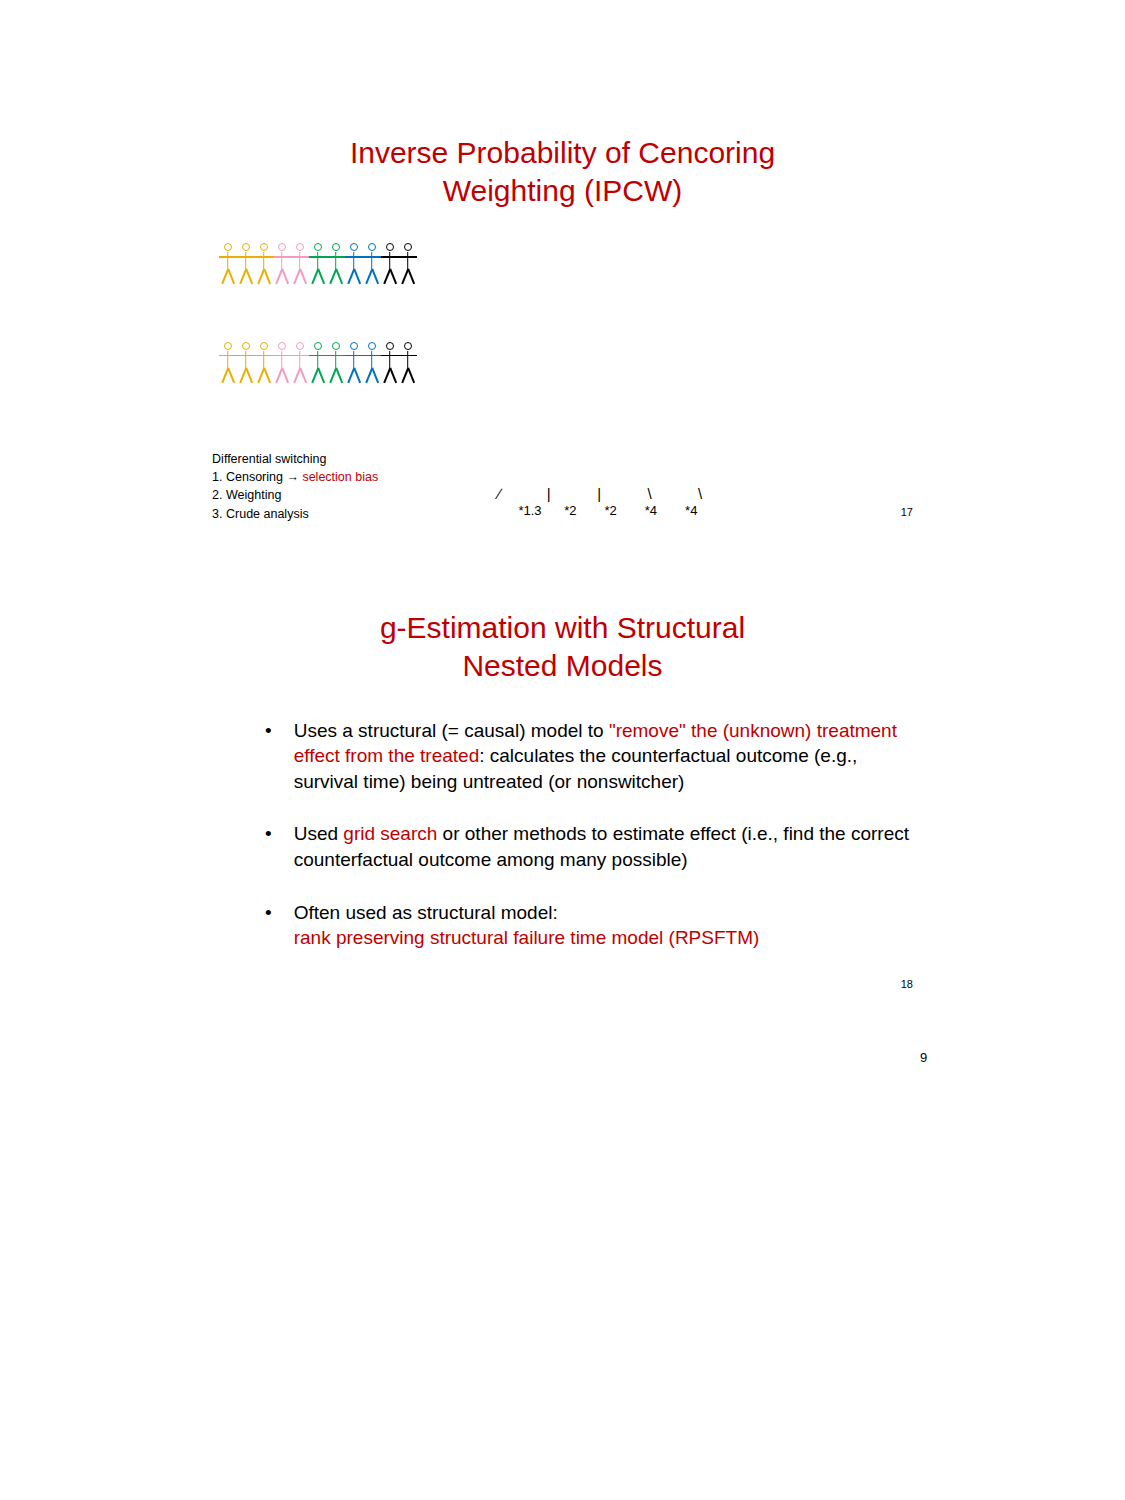Inverse Probability of Cencoring
Weighting (IPCW)
Differential switching
1. Censoring → selection bias
2. Weighting
3. Crude analysis
∕ | | \ \
*1.3*2*2*4*4
17
g-Estimation with Structural
Nested Models
Uses a structural (= causal) model to "remove" the (unknown) treatment effect from the treated: calculates the counterfactual outcome (e.g., survival time) being untreated (or nonswitcher)
Used grid search or other methods to estimate effect (i.e., find the correct counterfactual outcome among many possible)
Often used as structural model:
rank preserving structural failure time model (RPSFTM)
18
9